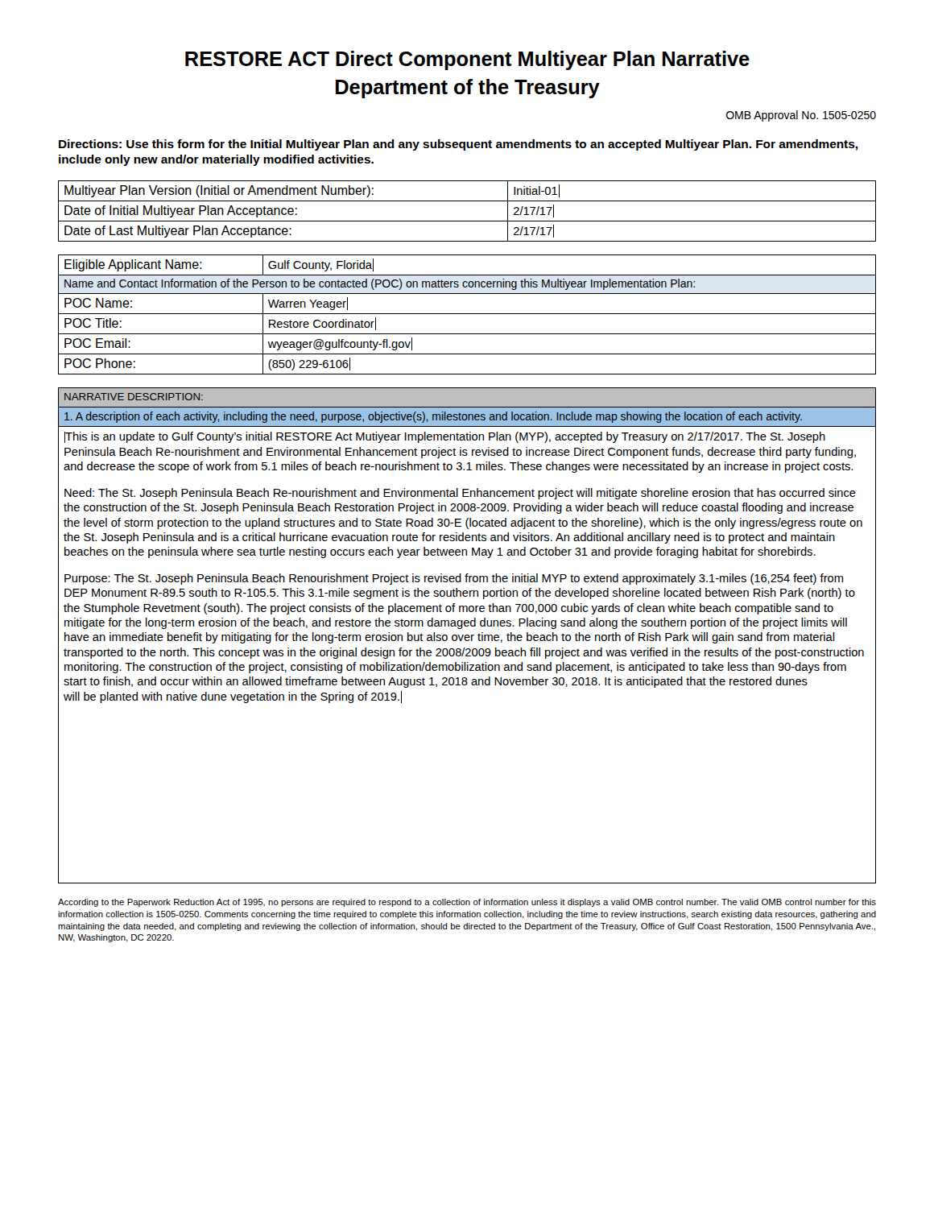RESTORE ACT Direct Component Multiyear Plan Narrative
Department of the Treasury
OMB Approval No. 1505-0250
Directions: Use this form for the Initial Multiyear Plan and any subsequent amendments to an accepted Multiyear Plan. For amendments, include only new and/or materially modified activities.
| Multiyear Plan Version (Initial or Amendment Number): | Initial-01 |
| Date of Initial Multiyear Plan Acceptance: | 2/17/17 |
| Date of Last Multiyear Plan Acceptance: | 2/17/17 |
| Eligible Applicant Name: | Gulf County, Florida |
| Name and Contact Information of the Person to be contacted (POC) on matters concerning this Multiyear Implementation Plan: |
| POC Name: | Warren Yeager |
| POC Title: | Restore Coordinator |
| POC Email: | wyeager@gulfcounty-fl.gov |
| POC Phone: | (850) 229-6106 |
| NARRATIVE DESCRIPTION: |
| 1. A description of each activity, including the need, purpose, objective(s), milestones and location. Include map showing the location of each activity. |
| This is an update to Gulf County’s initial RESTORE Act Mutiyear Implementation Plan (MYP), accepted by Treasury on 2/17/2017. The St. Joseph Peninsula Beach Re-nourishment and Environmental Enhancement project is revised to increase Direct Component funds, decrease third party funding, and decrease the scope of work from 5.1 miles of beach re-nourishment to 3.1 miles. These changes were necessitated by an increase in project costs. Need: The St. Joseph Peninsula Beach Re-nourishment and Environmental Enhancement project will mitigate shoreline erosion that has occurred since the construction of the St. Joseph Peninsula Beach Restoration Project in 2008-2009. Providing a wider beach will reduce coastal flooding and increase the level of storm protection to the upland structures and to State Road 30-E (located adjacent to the shoreline), which is the only ingress/egress route on the St. Joseph Peninsula and is a critical hurricane evacuation route for residents and visitors. An additional ancillary need is to protect and maintain beaches on the peninsula where sea turtle nesting occurs each year between May 1 and October 31 and provide foraging habitat for shorebirds. Purpose: The St. Joseph Peninsula Beach Renourishment Project is revised from the initial MYP to extend approximately 3.1-miles (16,254 feet) from DEP Monument R-89.5 south to R-105.5. This 3.1-mile segment is the southern portion of the developed shoreline located between Rish Park (north) to the Stumphole Revetment (south). The project consists of the placement of more than 700,000 cubic yards of clean white beach compatible sand to mitigate for the long-term erosion of the beach, and restore the storm damaged dunes. Placing sand along the southern portion of the project limits will have an immediate benefit by mitigating for the long-term erosion but also over time, the beach to the north of Rish Park will gain sand from material transported to the north. This concept was in the original design for the 2008/2009 beach fill project and was verified in the results of the post-construction monitoring. The construction of the project, consisting of mobilization/demobilization and sand placement, is anticipated to take less than 90-days from start to finish, and occur within an allowed timeframe between August 1, 2018 and November 30, 2018. It is anticipated that the restored dunes will be planted with native dune vegetation in the Spring of 2019. |
According to the Paperwork Reduction Act of 1995, no persons are required to respond to a collection of information unless it displays a valid OMB control number. The valid OMB control number for this information collection is 1505-0250. Comments concerning the time required to complete this information collection, including the time to review instructions, search existing data resources, gathering and maintaining the data needed, and completing and reviewing the collection of information, should be directed to the Department of the Treasury, Office of Gulf Coast Restoration, 1500 Pennsylvania Ave., NW, Washington, DC 20220.